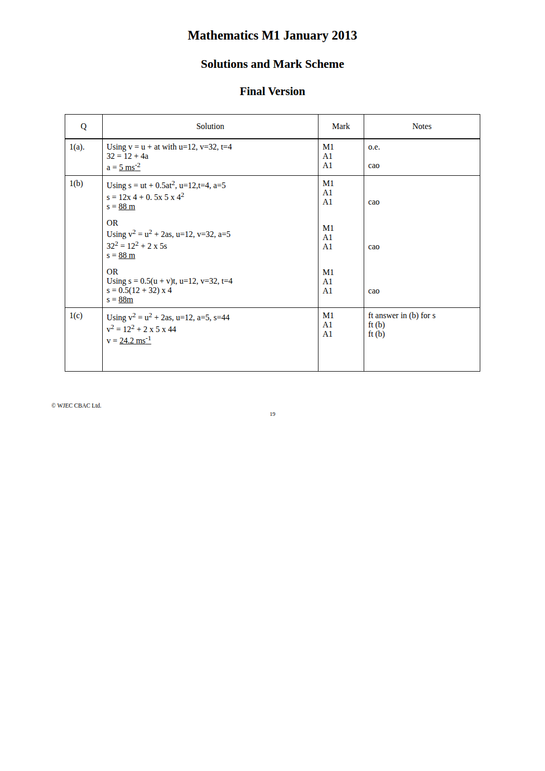Mathematics M1 January 2013
Solutions and Mark Scheme
Final Version
| Q | Solution | Mark | Notes |
| --- | --- | --- | --- |
| 1(a). | Using v = u + at with u=12, v=32, t=4 32 = 12 + 4a a = 5 ms -2 | M1 A1 A1 | o.e. cao |
| 1(b) | Using s = ut + 0.5at 2 , u=12,t=4, a=5 s = 12x 4 + 0. 5x 5 x 4 2 s = 88 m OR Using v 2 = u 2 + 2as, u=12, v=32, a=5 32 2 = 12 2 + 2 x 5s s = 88 m OR Using s = 0.5(u + v)t, u=12, v=32, t=4 s = 0.5(12 + 32) x 4 s = 88m | M1 A1 A1 M1 A1 A1 M1 A1 A1 | cao cao cao |
| 1(c) | Using v 2 = u 2 + 2as, u=12, a=5, s=44 v 2 = 12 2 + 2 x 5 x 44 v = 24.2 ms -1 | M1 A1 A1 | ft answer in (b) for s ft (b) ft (b) |
© WJEC CBAC Ltd.
19